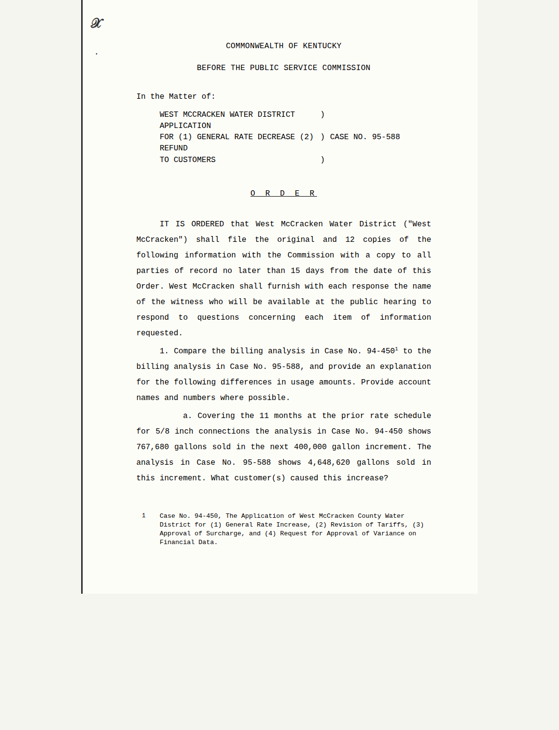𝒳 .
COMMONWEALTH OF KENTUCKY
BEFORE THE PUBLIC SERVICE COMMISSION
In the Matter of:
| WEST MCCRACKEN WATER DISTRICT APPLICATION | ) | |
| FOR (1) GENERAL RATE DECREASE (2) REFUND | ) | CASE NO. 95-588 |
| TO CUSTOMERS | ) | |
O R D E R
IT IS ORDERED that West McCracken Water District ("West McCracken") shall file the original and 12 copies of the following information with the Commission with a copy to all parties of record no later than 15 days from the date of this Order. West McCracken shall furnish with each response the name of the witness who will be available at the public hearing to respond to questions concerning each item of information requested.
1. Compare the billing analysis in Case No. 94-4501 to the billing analysis in Case No. 95-588, and provide an explanation for the following differences in usage amounts. Provide account names and numbers where possible.
a. Covering the 11 months at the prior rate schedule for 5/8 inch connections the analysis in Case No. 94-450 shows 767,680 gallons sold in the next 400,000 gallon increment. The analysis in Case No. 95-588 shows 4,648,620 gallons sold in this increment. What customer(s) caused this increase?
1
Case No. 94-450, The Application of West McCracken County Water District for (1) General Rate Increase, (2) Revision of Tariffs, (3) Approval of Surcharge, and (4) Request for Approval of Variance on Financial Data.